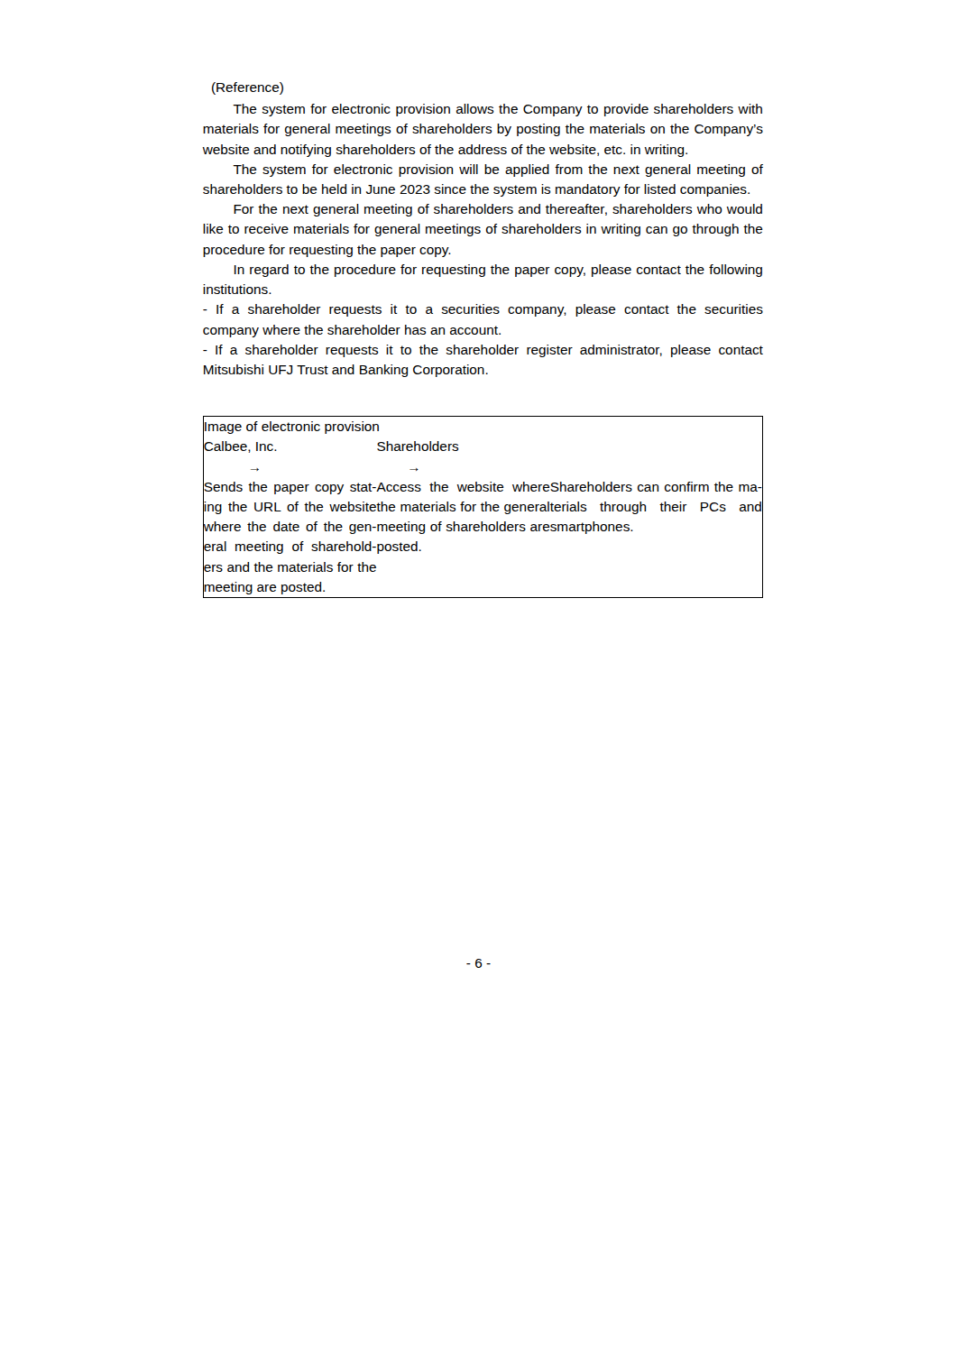(Reference)
The system for electronic provision allows the Company to provide shareholders with materials for general meetings of shareholders by posting the materials on the Company’s website and notifying shareholders of the address of the website, etc. in writing.
The system for electronic provision will be applied from the next general meeting of shareholders to be held in June 2023 since the system is mandatory for listed companies.
For the next general meeting of shareholders and thereafter, shareholders who would like to receive materials for general meetings of shareholders in writing can go through the procedure for requesting the paper copy.
In regard to the procedure for requesting the paper copy, please contact the following institutions.
- If a shareholder requests it to a securities company, please contact the securities company where the shareholder has an account.
- If a shareholder requests it to the shareholder register administrator, please contact Mitsubishi UFJ Trust and Banking Corporation.
| Image of electronic provision |
| Calbee, Inc. | Shareholders | |
| → | → | |
| Sends the paper copy stating the URL of the website where the date of the general meeting of shareholders and the materials for the meeting are posted. | Access the website where the materials for the general meeting of shareholders are posted. | Shareholders can confirm the materials through their PCs and smartphones. |
- 6 -